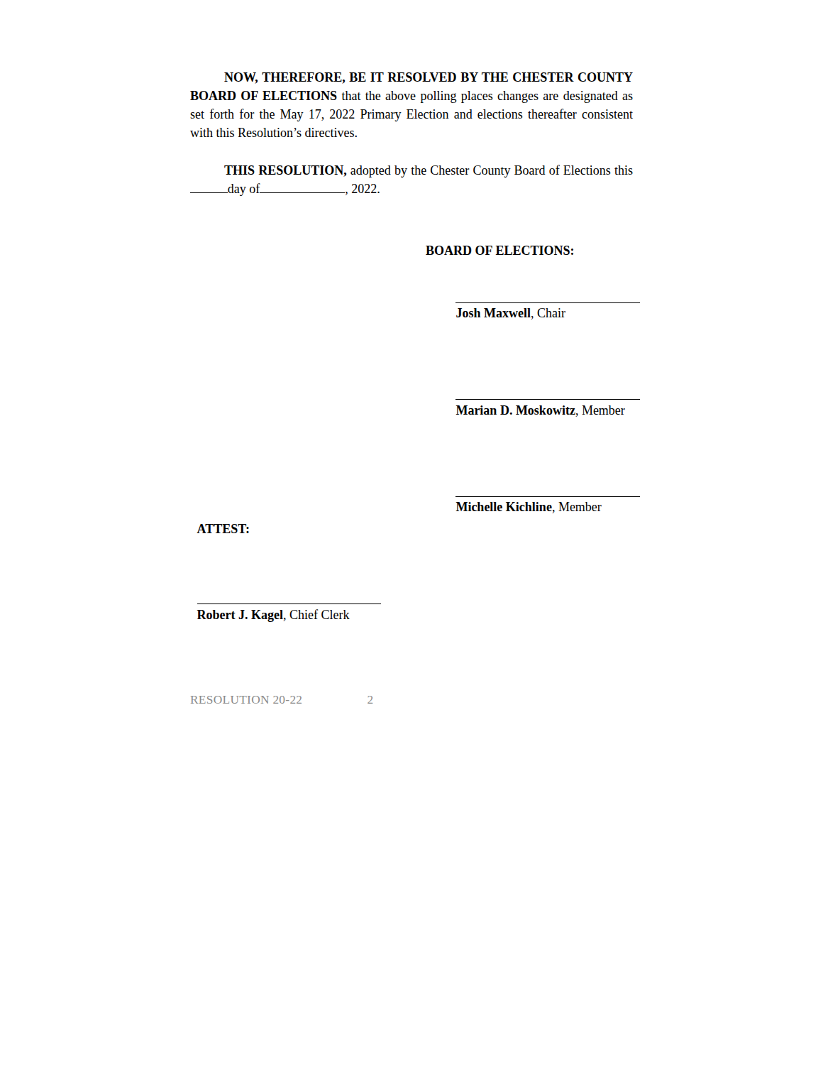NOW, THEREFORE, BE IT RESOLVED BY THE CHESTER COUNTY BOARD OF ELECTIONS that the above polling places changes are designated as set forth for the May 17, 2022 Primary Election and elections thereafter consistent with this Resolution’s directives.
THIS RESOLUTION, adopted by the Chester County Board of Elections this day of , 2022.
BOARD OF ELECTIONS:
Josh Maxwell, Chair
Marian D. Moskowitz, Member
Michelle Kichline, Member
ATTEST:
Robert J. Kagel, Chief Clerk
RESOLUTION 20-22
2